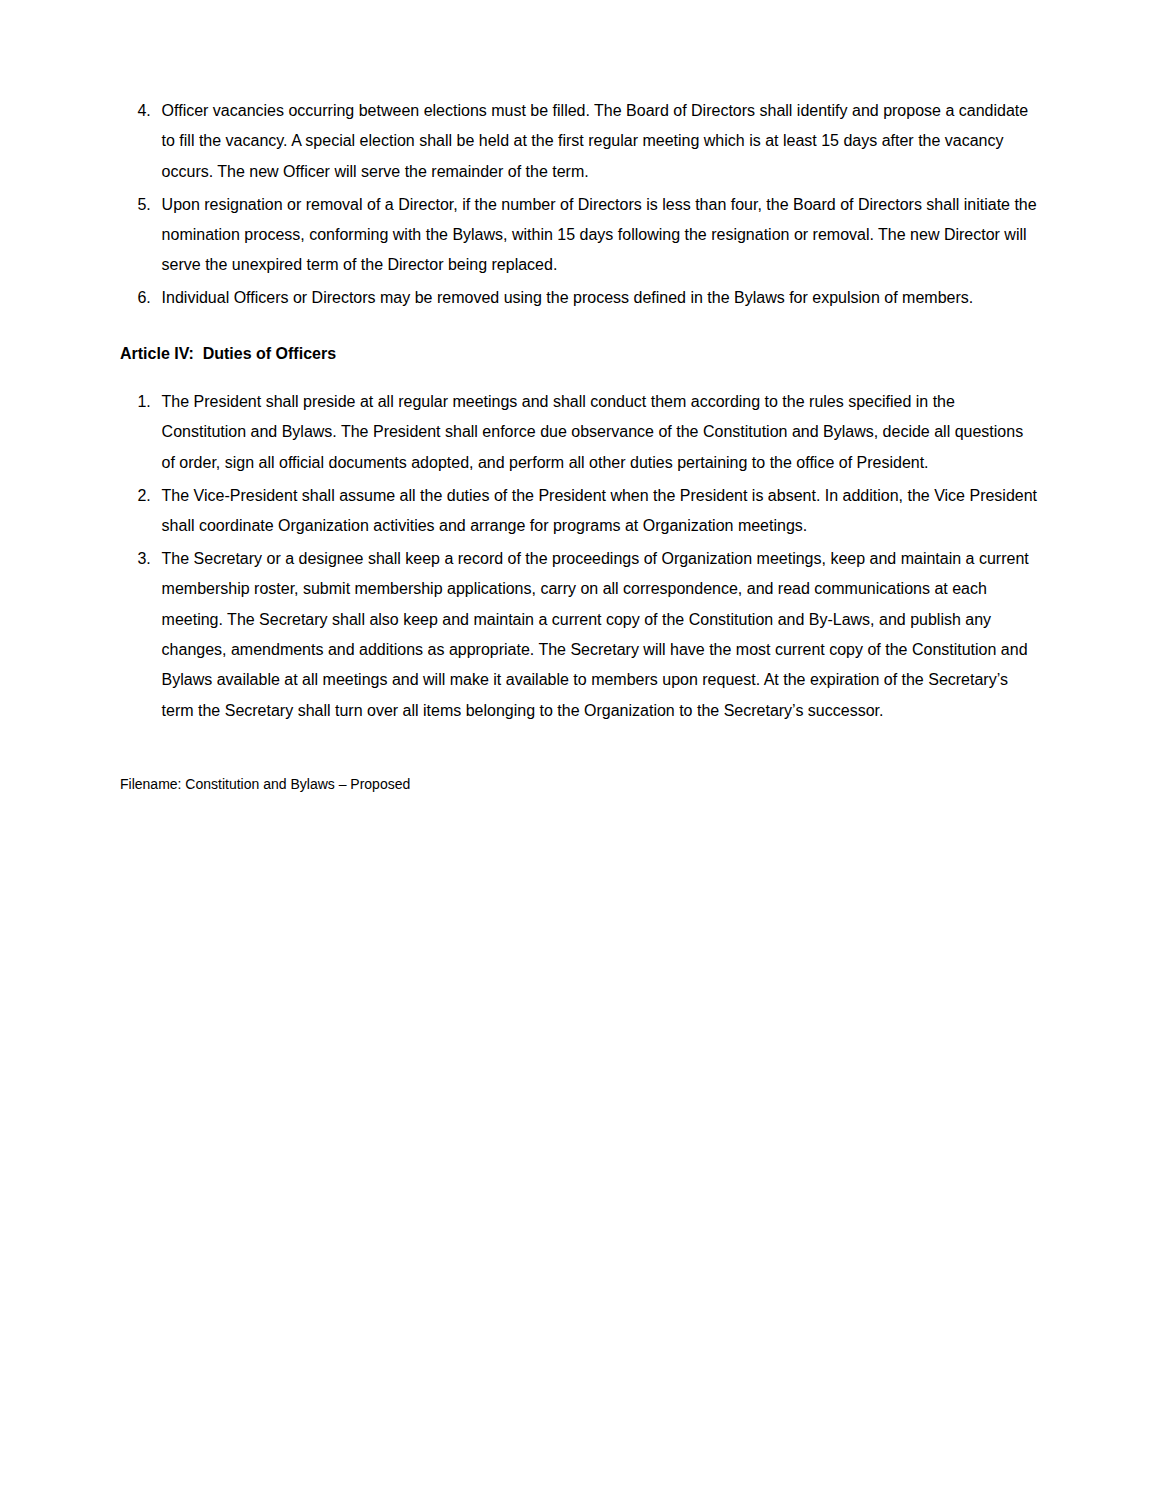Officer vacancies occurring between elections must be filled. The Board of Directors shall identify and propose a candidate to fill the vacancy. A special election shall be held at the first regular meeting which is at least 15 days after the vacancy occurs. The new Officer will serve the remainder of the term.
Upon resignation or removal of a Director, if the number of Directors is less than four, the Board of Directors shall initiate the nomination process, conforming with the Bylaws, within 15 days following the resignation or removal. The new Director will serve the unexpired term of the Director being replaced.
Individual Officers or Directors may be removed using the process defined in the Bylaws for expulsion of members.
Article IV: Duties of Officers
The President shall preside at all regular meetings and shall conduct them according to the rules specified in the Constitution and Bylaws. The President shall enforce due observance of the Constitution and Bylaws, decide all questions of order, sign all official documents adopted, and perform all other duties pertaining to the office of President.
The Vice-President shall assume all the duties of the President when the President is absent. In addition, the Vice President shall coordinate Organization activities and arrange for programs at Organization meetings.
The Secretary or a designee shall keep a record of the proceedings of Organization meetings, keep and maintain a current membership roster, submit membership applications, carry on all correspondence, and read communications at each meeting. The Secretary shall also keep and maintain a current copy of the Constitution and By-Laws, and publish any changes, amendments and additions as appropriate. The Secretary will have the most current copy of the Constitution and Bylaws available at all meetings and will make it available to members upon request. At the expiration of the Secretary’s term the Secretary shall turn over all items belonging to the Organization to the Secretary’s successor.
Filename: Constitution and Bylaws – Proposed